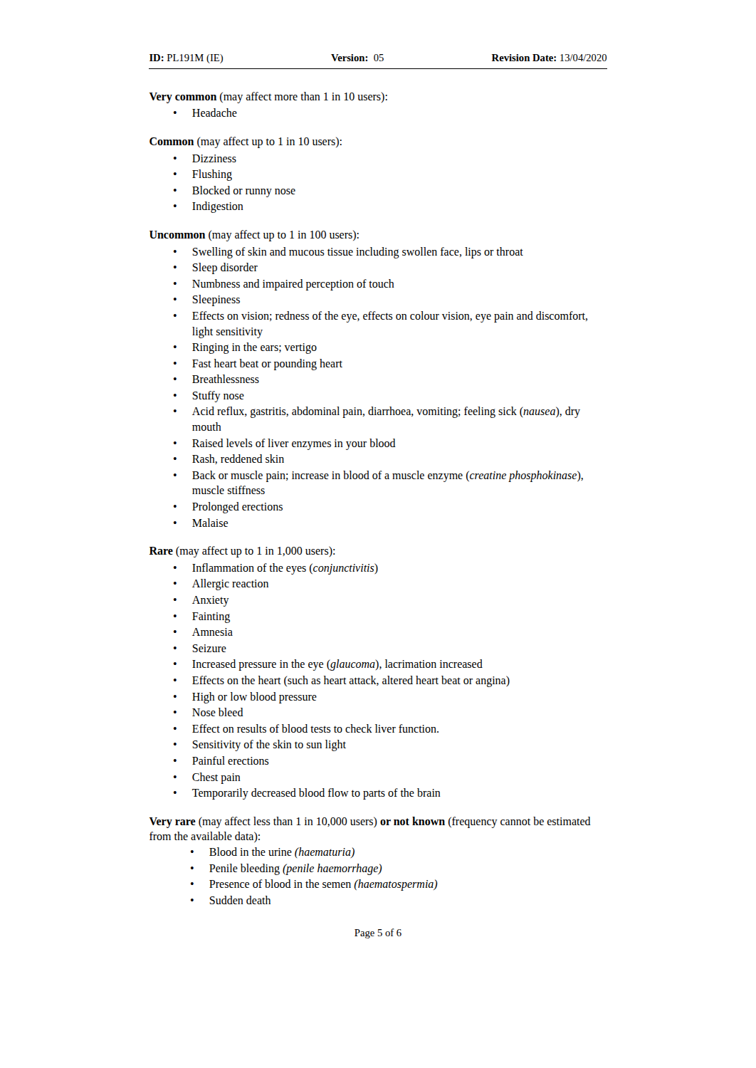ID: PL191M (IE)
Version: 05
Revision Date: 13/04/2020
Very common (may affect more than 1 in 10 users):
Headache
Common (may affect up to 1 in 10 users):
Dizziness
Flushing
Blocked or runny nose
Indigestion
Uncommon (may affect up to 1 in 100 users):
Swelling of skin and mucous tissue including swollen face, lips or throat
Sleep disorder
Numbness and impaired perception of touch
Sleepiness
Effects on vision; redness of the eye, effects on colour vision, eye pain and discomfort, light sensitivity
Ringing in the ears; vertigo
Fast heart beat or pounding heart
Breathlessness
Stuffy nose
Acid reflux, gastritis, abdominal pain, diarrhoea, vomiting; feeling sick (nausea), dry mouth
Raised levels of liver enzymes in your blood
Rash, reddened skin
Back or muscle pain; increase in blood of a muscle enzyme (creatine phosphokinase), muscle stiffness
Prolonged erections
Malaise
Rare (may affect up to 1 in 1,000 users):
Inflammation of the eyes (conjunctivitis)
Allergic reaction
Anxiety
Fainting
Amnesia
Seizure
Increased pressure in the eye (glaucoma), lacrimation increased
Effects on the heart (such as heart attack, altered heart beat or angina)
High or low blood pressure
Nose bleed
Effect on results of blood tests to check liver function.
Sensitivity of the skin to sun light
Painful erections
Chest pain
Temporarily decreased blood flow to parts of the brain
Very rare (may affect less than 1 in 10,000 users) or not known (frequency cannot be estimated from the available data):
Blood in the urine (haematuria)
Penile bleeding (penile haemorrhage)
Presence of blood in the semen (haematospermia)
Sudden death
Page 5 of 6